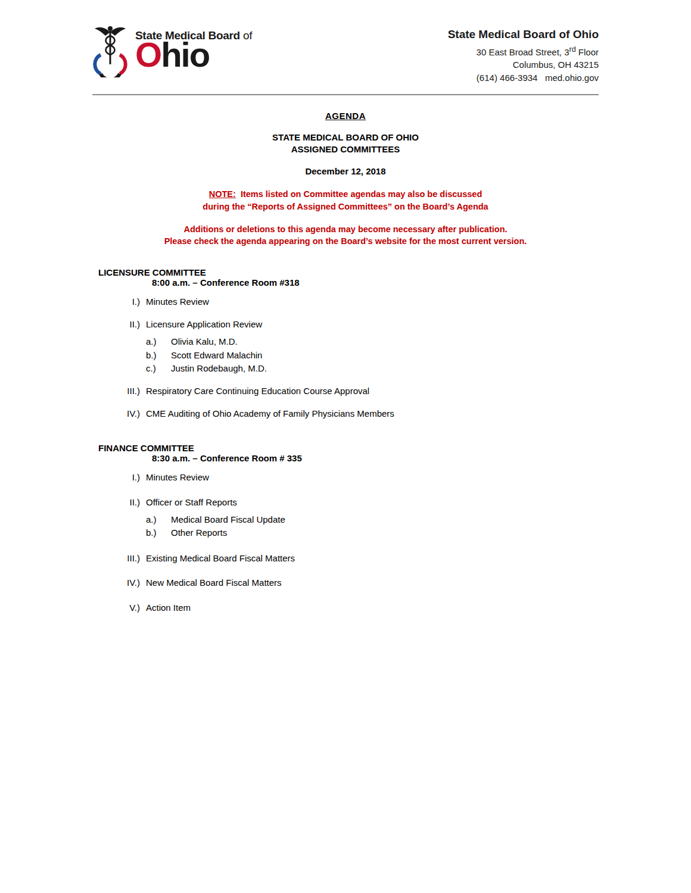State Medical Board of
Ohio
State Medical Board of Ohio
30 East Broad Street, 3rd Floor
Columbus, OH 43215
(614) 466-3934 med.ohio.gov
AGENDA
STATE MEDICAL BOARD OF OHIO
ASSIGNED COMMITTEES
December 12, 2018
NOTE: Items listed on Committee agendas may also be discussed
during the “Reports of Assigned Committees” on the Board’s Agenda
Additions or deletions to this agenda may become necessary after publication.
Please check the agenda appearing on the Board’s website for the most current version.
LICENSURE COMMITTEE
8:00 a.m. – Conference Room #318
Minutes Review
Licensure Application Review
Olivia Kalu, M.D.
Scott Edward Malachin
Justin Rodebaugh, M.D.
Respiratory Care Continuing Education Course Approval
CME Auditing of Ohio Academy of Family Physicians Members
FINANCE COMMITTEE
8:30 a.m. – Conference Room # 335
Minutes Review
Officer or Staff Reports
Medical Board Fiscal Update
Other Reports
Existing Medical Board Fiscal Matters
New Medical Board Fiscal Matters
Action Item